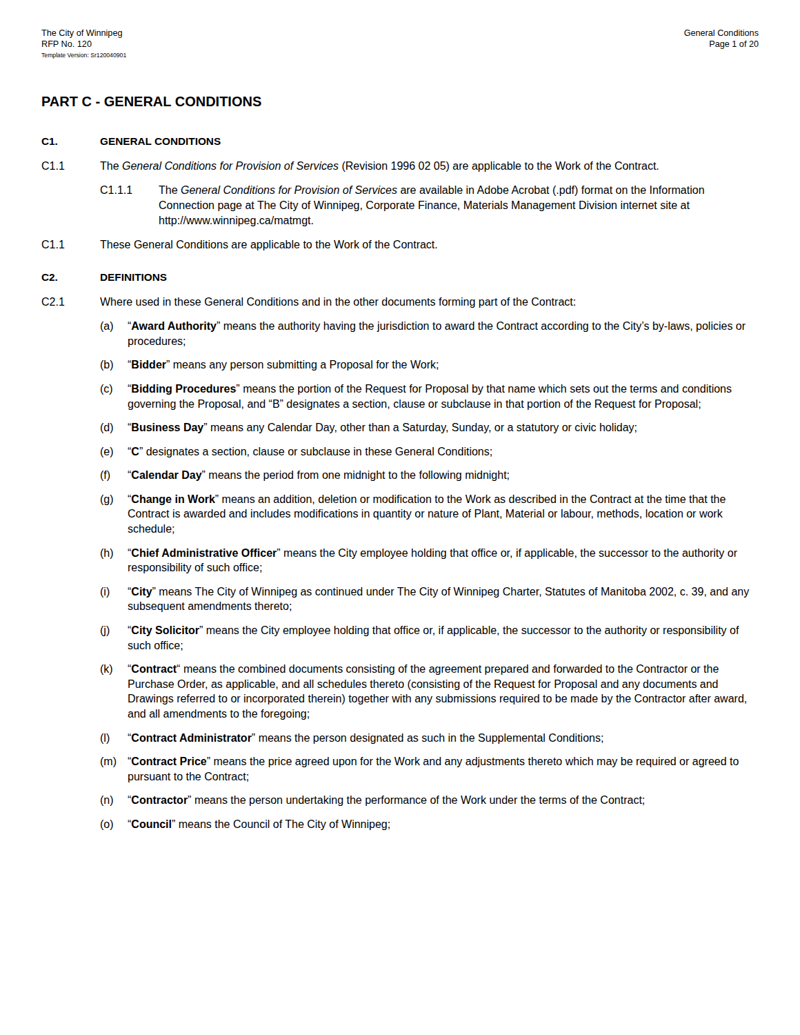The City of Winnipeg
RFP No. 120
Template Version: Sr120040901
General Conditions
Page 1 of 20
PART C - GENERAL CONDITIONS
C1. GENERAL CONDITIONS
C1.1 The General Conditions for Provision of Services (Revision 1996 02 05) are applicable to the Work of the Contract.
C1.1.1 The General Conditions for Provision of Services are available in Adobe Acrobat (.pdf) format on the Information Connection page at The City of Winnipeg, Corporate Finance, Materials Management Division internet site at http://www.winnipeg.ca/matmgt.
C1.1 These General Conditions are applicable to the Work of the Contract.
C2. DEFINITIONS
C2.1 Where used in these General Conditions and in the other documents forming part of the Contract:
(a) “Award Authority” means the authority having the jurisdiction to award the Contract according to the City’s by-laws, policies or procedures;
(b) “Bidder” means any person submitting a Proposal for the Work;
(c) “Bidding Procedures” means the portion of the Request for Proposal by that name which sets out the terms and conditions governing the Proposal, and “B” designates a section, clause or subclause in that portion of the Request for Proposal;
(d) “Business Day” means any Calendar Day, other than a Saturday, Sunday, or a statutory or civic holiday;
(e) “C” designates a section, clause or subclause in these General Conditions;
(f) “Calendar Day” means the period from one midnight to the following midnight;
(g) “Change in Work” means an addition, deletion or modification to the Work as described in the Contract at the time that the Contract is awarded and includes modifications in quantity or nature of Plant, Material or labour, methods, location or work schedule;
(h) “Chief Administrative Officer” means the City employee holding that office or, if applicable, the successor to the authority or responsibility of such office;
(i) “City” means The City of Winnipeg as continued under The City of Winnipeg Charter, Statutes of Manitoba 2002, c. 39, and any subsequent amendments thereto;
(j) “City Solicitor” means the City employee holding that office or, if applicable, the successor to the authority or responsibility of such office;
(k) “Contract“ means the combined documents consisting of the agreement prepared and forwarded to the Contractor or the Purchase Order, as applicable, and all schedules thereto (consisting of the Request for Proposal and any documents and Drawings referred to or incorporated therein) together with any submissions required to be made by the Contractor after award, and all amendments to the foregoing;
(l) “Contract Administrator” means the person designated as such in the Supplemental Conditions;
(m) “Contract Price” means the price agreed upon for the Work and any adjustments thereto which may be required or agreed to pursuant to the Contract;
(n) “Contractor” means the person undertaking the performance of the Work under the terms of the Contract;
(o) “Council” means the Council of The City of Winnipeg;